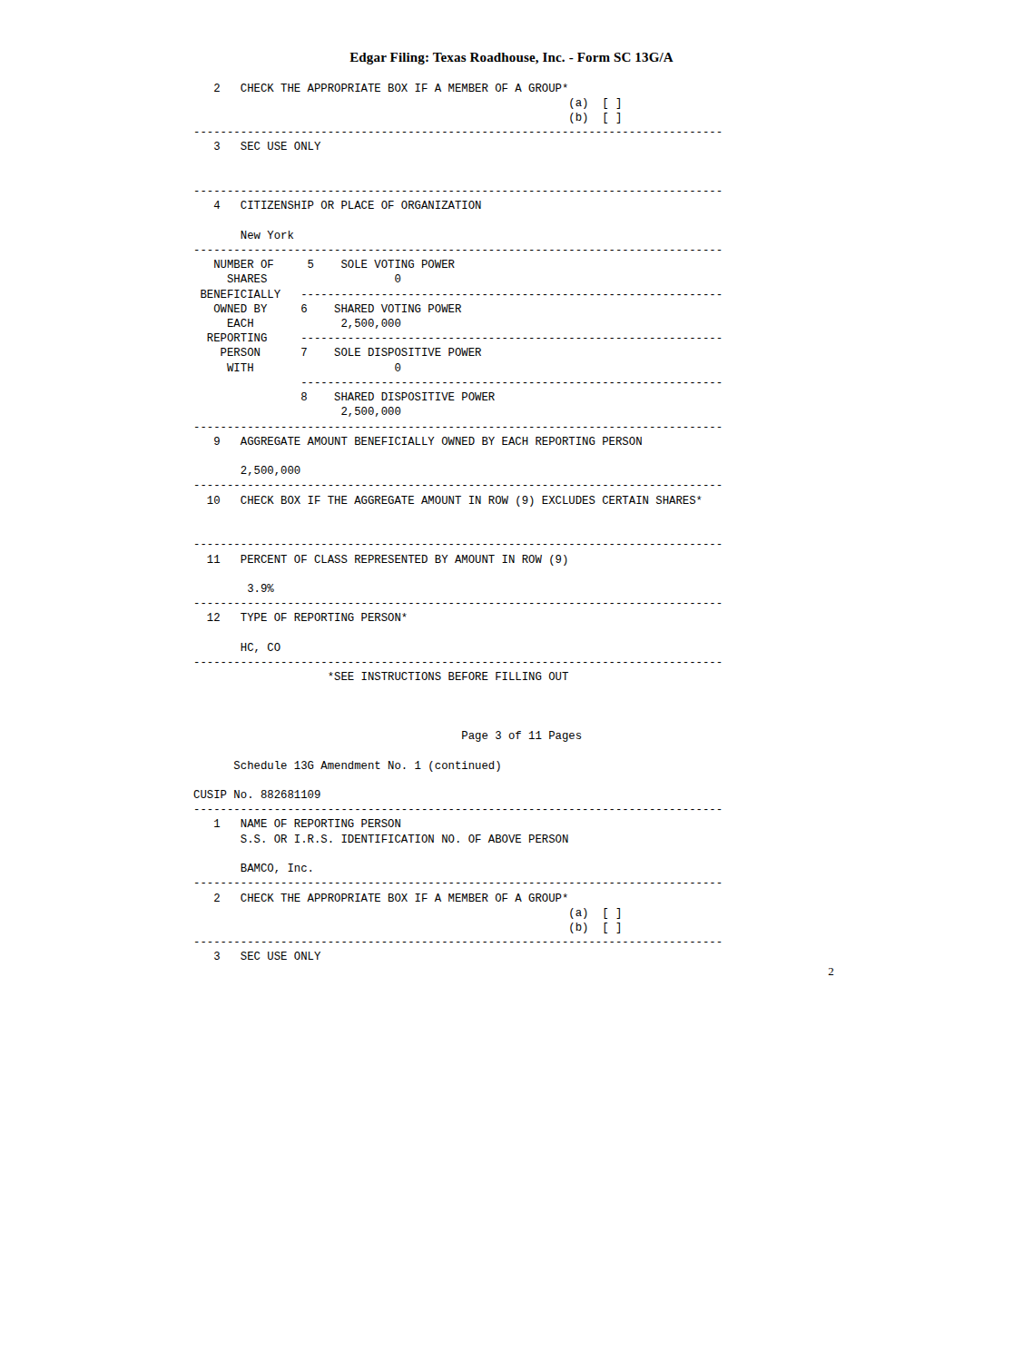Edgar Filing: Texas Roadhouse, Inc. - Form SC 13G/A
   2   CHECK THE APPROPRIATE BOX IF A MEMBER OF A GROUP*
                                                        (a)  [ ]
                                                        (b)  [ ]
-------------------------------------------------------------------------------
   3   SEC USE ONLY


-------------------------------------------------------------------------------
   4   CITIZENSHIP OR PLACE OF ORGANIZATION

       New York
-------------------------------------------------------------------------------
   NUMBER OF     5    SOLE VOTING POWER
     SHARES                   0
 BENEFICIALLY   ---------------------------------------------------------------
   OWNED BY     6    SHARED VOTING POWER
     EACH             2,500,000
  REPORTING     ---------------------------------------------------------------
    PERSON      7    SOLE DISPOSITIVE POWER
     WITH                     0
                ---------------------------------------------------------------
                8    SHARED DISPOSITIVE POWER
                      2,500,000
-------------------------------------------------------------------------------
   9   AGGREGATE AMOUNT BENEFICIALLY OWNED BY EACH REPORTING PERSON

       2,500,000
-------------------------------------------------------------------------------
  10   CHECK BOX IF THE AGGREGATE AMOUNT IN ROW (9) EXCLUDES CERTAIN SHARES*


-------------------------------------------------------------------------------
  11   PERCENT OF CLASS REPRESENTED BY AMOUNT IN ROW (9)

        3.9%
-------------------------------------------------------------------------------
  12   TYPE OF REPORTING PERSON*

       HC, CO
-------------------------------------------------------------------------------
                    *SEE INSTRUCTIONS BEFORE FILLING OUT



                                        Page 3 of 11 Pages

      Schedule 13G Amendment No. 1 (continued)

CUSIP No. 882681109
-------------------------------------------------------------------------------
   1   NAME OF REPORTING PERSON
       S.S. OR I.R.S. IDENTIFICATION NO. OF ABOVE PERSON

       BAMCO, Inc.
-------------------------------------------------------------------------------
   2   CHECK THE APPROPRIATE BOX IF A MEMBER OF A GROUP*
                                                        (a)  [ ]
                                                        (b)  [ ]
-------------------------------------------------------------------------------
   3   SEC USE ONLY
2